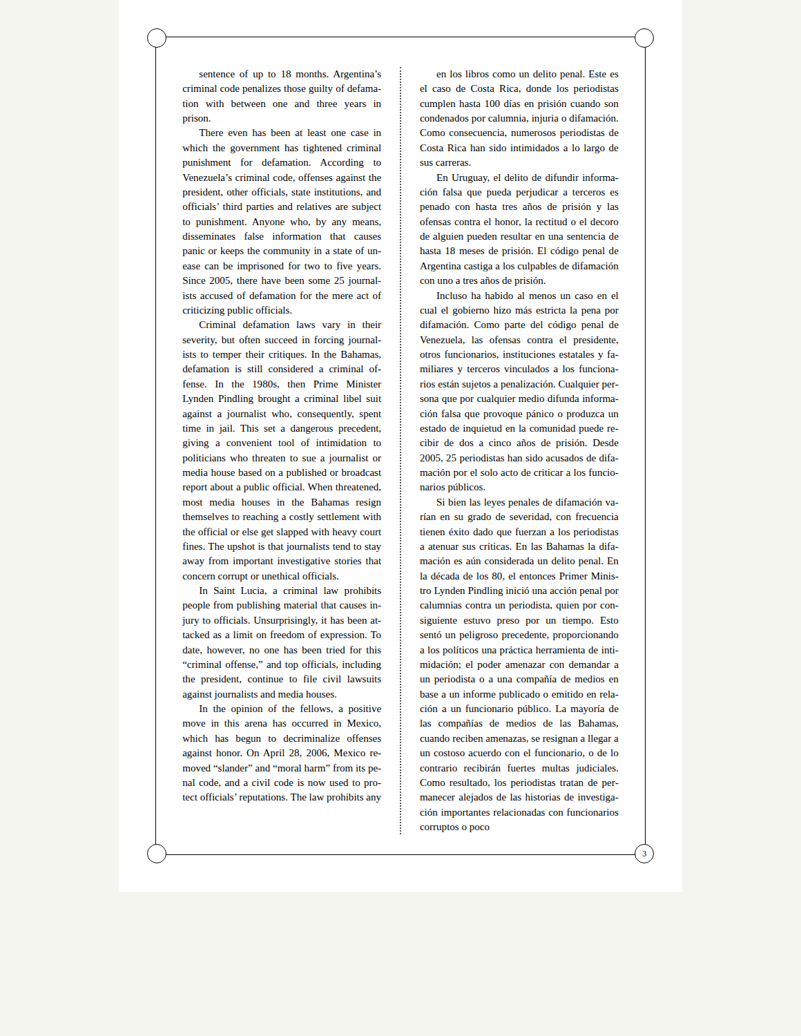sentence of up to 18 months. Argentina’s criminal code penalizes those guilty of defamation with between one and three years in prison.
There even has been at least one case in which the government has tightened criminal punishment for defamation. According to Venezuela’s criminal code, offenses against the president, other officials, state institutions, and officials’ third parties and relatives are subject to punishment. Anyone who, by any means, disseminates false information that causes panic or keeps the community in a state of unease can be imprisoned for two to five years. Since 2005, there have been some 25 journalists accused of defamation for the mere act of criticizing public officials.
Criminal defamation laws vary in their severity, but often succeed in forcing journalists to temper their critiques. In the Bahamas, defamation is still considered a criminal offense. In the 1980s, then Prime Minister Lynden Pindling brought a criminal libel suit against a journalist who, consequently, spent time in jail. This set a dangerous precedent, giving a convenient tool of intimidation to politicians who threaten to sue a journalist or media house based on a published or broadcast report about a public official. When threatened, most media houses in the Bahamas resign themselves to reaching a costly settlement with the official or else get slapped with heavy court fines. The upshot is that journalists tend to stay away from important investigative stories that concern corrupt or unethical officials.
In Saint Lucia, a criminal law prohibits people from publishing material that causes injury to officials. Unsurprisingly, it has been attacked as a limit on freedom of expression. To date, however, no one has been tried for this “criminal offense,” and top officials, including the president, continue to file civil lawsuits against journalists and media houses.
In the opinion of the fellows, a positive move in this arena has occurred in Mexico, which has begun to decriminalize offenses against honor. On April 28, 2006, Mexico removed “slander” and “moral harm” from its penal code, and a civil code is now used to protect officials’ reputations. The law prohibits any
en los libros como un delito penal. Este es el caso de Costa Rica, donde los periodistas cumplen hasta 100 días en prisión cuando son condenados por calumnia, injuria o difamación. Como consecuencia, numerosos periodistas de Costa Rica han sido intimidados a lo largo de sus carreras.
En Uruguay, el delito de difundir información falsa que pueda perjudicar a terceros es penado con hasta tres años de prisión y las ofensas contra el honor, la rectitud o el decoro de alguien pueden resultar en una sentencia de hasta 18 meses de prisión. El código penal de Argentina castiga a los culpables de difamación con uno a tres años de prisión.
Incluso ha habido al menos un caso en el cual el gobierno hizo más estricta la pena por difamación. Como parte del código penal de Venezuela, las ofensas contra el presidente, otros funcionarios, instituciones estatales y familiares y terceros vinculados a los funcionarios están sujetos a penalización. Cualquier persona que por cualquier medio difunda información falsa que provoque pánico o produzca un estado de inquietud en la comunidad puede recibir de dos a cinco años de prisión. Desde 2005, 25 periodistas han sido acusados de difamación por el solo acto de criticar a los funcionarios públicos.
Si bien las leyes penales de difamación varían en su grado de severidad, con frecuencia tienen éxito dado que fuerzan a los periodistas a atenuar sus críticas. En las Bahamas la difamación es aún considerada un delito penal. En la década de los 80, el entonces Primer Ministro Lynden Pindling inició una acción penal por calumnias contra un periodista, quien por consiguiente estuvo preso por un tiempo. Esto sentó un peligroso precedente, proporcionando a los políticos una práctica herramienta de intimidación; el poder amenazar con demandar a un periodista o a una compañía de medios en base a un informe publicado o emitido en relación a un funcionario público. La mayoría de las compañías de medios de las Bahamas, cuando reciben amenazas, se resignan a llegar a un costoso acuerdo con el funcionario, o de lo contrario recibirán fuertes multas judiciales. Como resultado, los periodistas tratan de permanecer alejados de las historias de investigación importantes relacionadas con funcionarios corruptos o poco
3